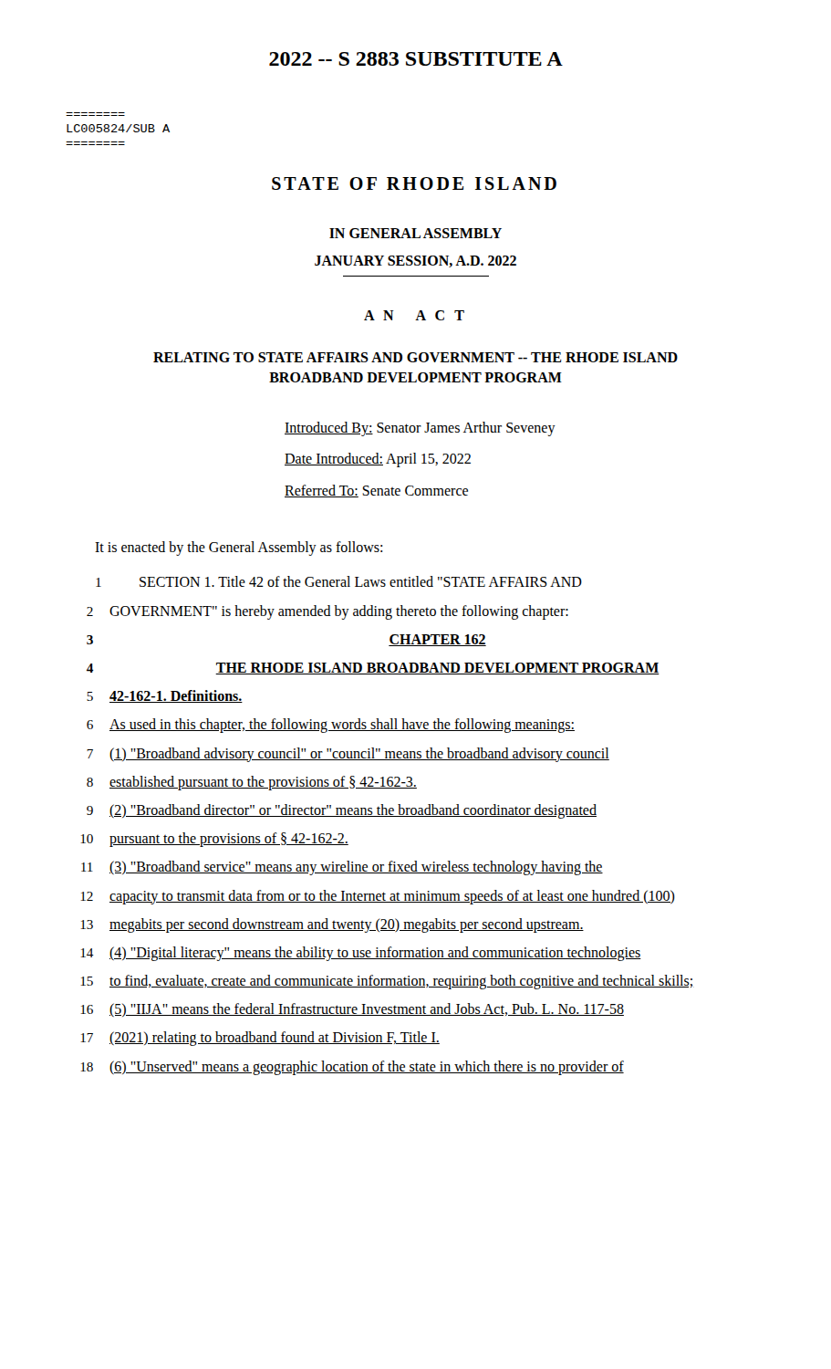2022 -- S 2883 SUBSTITUTE A
========
LC005824/SUB A
========
STATE OF RHODE ISLAND
IN GENERAL ASSEMBLY
JANUARY SESSION, A.D. 2022
A N A C T
RELATING TO STATE AFFAIRS AND GOVERNMENT -- THE RHODE ISLAND
BROADBAND DEVELOPMENT PROGRAM
Introduced By: Senator James Arthur Seveney
Date Introduced: April 15, 2022
Referred To: Senate Commerce
It is enacted by the General Assembly as follows:
SECTION 1. Title 42 of the General Laws entitled "STATE AFFAIRS AND
GOVERNMENT" is hereby amended by adding thereto the following chapter:
CHAPTER 162
THE RHODE ISLAND BROADBAND DEVELOPMENT PROGRAM
42-162-1. Definitions.
As used in this chapter, the following words shall have the following meanings:
(1) "Broadband advisory council" or "council" means the broadband advisory council
established pursuant to the provisions of § 42-162-3.
(2) "Broadband director" or "director" means the broadband coordinator designated
pursuant to the provisions of § 42-162-2.
(3) "Broadband service" means any wireline or fixed wireless technology having the
capacity to transmit data from or to the Internet at minimum speeds of at least one hundred (100)
megabits per second downstream and twenty (20) megabits per second upstream.
(4) "Digital literacy" means the ability to use information and communication technologies
to find, evaluate, create and communicate information, requiring both cognitive and technical skills;
(5) "IIJA" means the federal Infrastructure Investment and Jobs Act, Pub. L. No. 117-58
(2021) relating to broadband found at Division F, Title I.
(6) "Unserved" means a geographic location of the state in which there is no provider of